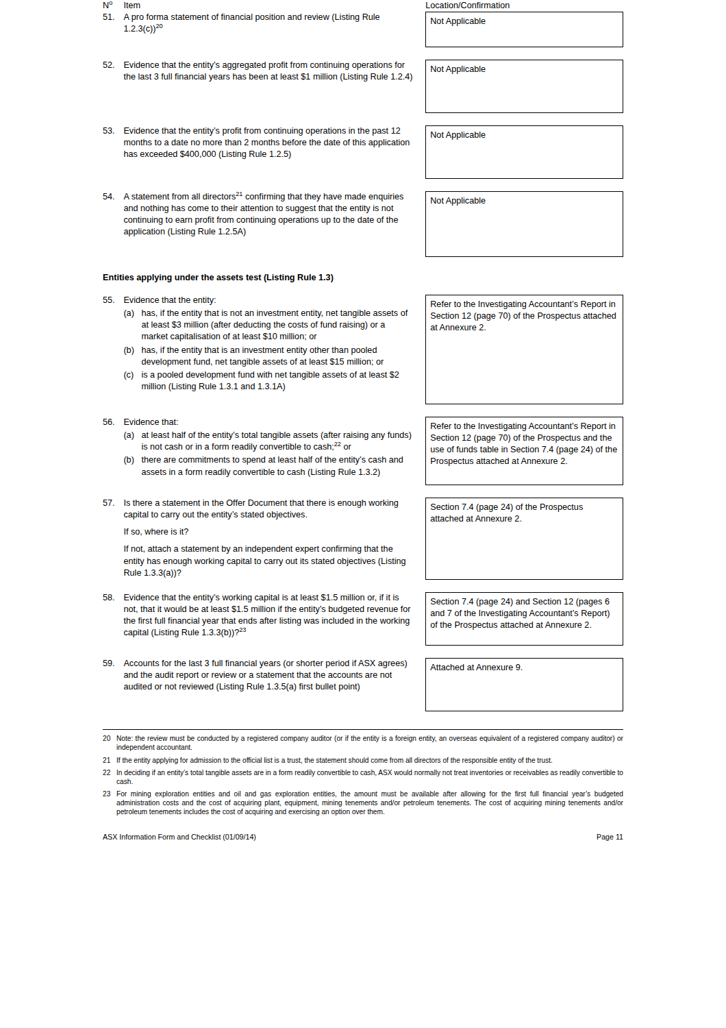| N o | Item | Location/Confirmation |
| 51. | A pro forma statement of financial position and review (Listing Rule 1.2.3(c)) 20 | Not Applicable |
| 52. | Evidence that the entity’s aggregated profit from continuing operations for the last 3 full financial years has been at least $1 million (Listing Rule 1.2.4) | Not Applicable |
| 53. | Evidence that the entity’s profit from continuing operations in the past 12 months to a date no more than 2 months before the date of this application has exceeded $400,000 (Listing Rule 1.2.5) | Not Applicable |
| 54. | A statement from all directors 21 confirming that they have made enquiries and nothing has come to their attention to suggest that the entity is not continuing to earn profit from continuing operations up to the date of the application (Listing Rule 1.2.5A) | Not Applicable |
Entities applying under the assets test (Listing Rule 1.3)
| 55. | Evidence that the entity: (a) has, if the entity that is not an investment entity, net tangible assets of at least $3 million (after deducting the costs of fund raising) or a market capitalisation of at least $10 million; or (b) has, if the entity that is an investment entity other than pooled development fund, net tangible assets of at least $15 million; or (c) is a pooled development fund with net tangible assets of at least $2 million (Listing Rule 1.3.1 and 1.3.1A) | Refer to the Investigating Accountant’s Report in Section 12 (page 70) of the Prospectus attached at Annexure 2. |
| 56. | Evidence that: (a) at least half of the entity’s total tangible assets (after raising any funds) is not cash or in a form readily convertible to cash; 22 or (b) there are commitments to spend at least half of the entity’s cash and assets in a form readily convertible to cash (Listing Rule 1.3.2) | Refer to the Investigating Accountant’s Report in Section 12 (page 70) of the Prospectus and the use of funds table in Section 7.4 (page 24) of the Prospectus attached at Annexure 2. |
| 57. | Is there a statement in the Offer Document that there is enough working capital to carry out the entity’s stated objectives. If so, where is it? If not, attach a statement by an independent expert confirming that the entity has enough working capital to carry out its stated objectives (Listing Rule 1.3.3(a))? | Section 7.4 (page 24) of the Prospectus attached at Annexure 2. |
| 58. | Evidence that the entity’s working capital is at least $1.5 million or, if it is not, that it would be at least $1.5 million if the entity’s budgeted revenue for the first full financial year that ends after listing was included in the working capital (Listing Rule 1.3.3(b))? 23 | Section 7.4 (page 24) and Section 12 (pages 6 and 7 of the Investigating Accountant’s Report) of the Prospectus attached at Annexure 2. |
| 59. | Accounts for the last 3 full financial years (or shorter period if ASX agrees) and the audit report or review or a statement that the accounts are not audited or not reviewed (Listing Rule 1.3.5(a) first bullet point) | Attached at Annexure 9. |
20 Note: the review must be conducted by a registered company auditor (or if the entity is a foreign entity, an overseas equivalent of a registered company auditor) or independent accountant.
21 If the entity applying for admission to the official list is a trust, the statement should come from all directors of the responsible entity of the trust.
22 In deciding if an entity’s total tangible assets are in a form readily convertible to cash, ASX would normally not treat inventories or receivables as readily convertible to cash.
23 For mining exploration entities and oil and gas exploration entities, the amount must be available after allowing for the first full financial year’s budgeted administration costs and the cost of acquiring plant, equipment, mining tenements and/or petroleum tenements. The cost of acquiring mining tenements and/or petroleum tenements includes the cost of acquiring and exercising an option over them.
ASX Information Form and Checklist (01/09/14)
Page 11